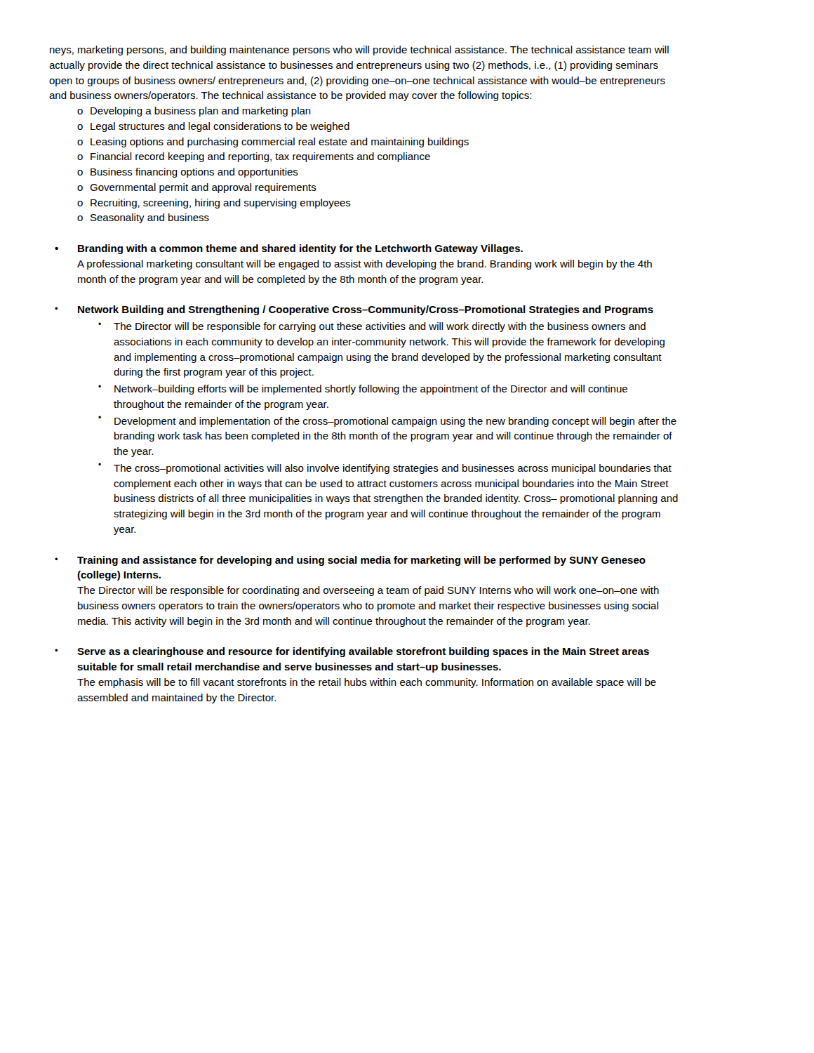neys, marketing persons, and building maintenance persons who will provide technical assistance. The technical assistance team will actually provide the direct technical assistance to businesses and entrepreneurs using two (2) methods, i.e., (1) providing seminars open to groups of business owners/ entrepreneurs and, (2) providing one–on–one technical assistance with would–be entrepreneurs and business owners/operators. The technical assistance to be provided may cover the following topics:
Developing a business plan and marketing plan
Legal structures and legal considerations to be weighed
Leasing options and purchasing commercial real estate and maintaining buildings
Financial record keeping and reporting, tax requirements and compliance
Business financing options and opportunities
Governmental permit and approval requirements
Recruiting, screening, hiring and supervising employees
Seasonality and business
•
Branding with a common theme and shared identity for the Letchworth Gateway Villages.
A professional marketing consultant will be engaged to assist with developing the brand. Branding work will begin by the 4th month of the program year and will be completed by the 8th month of the program year.
•
Network Building and Strengthening / Cooperative Cross–Community/Cross–Promotional Strategies and Programs
The Director will be responsible for carrying out these activities and will work directly with the business owners and associations in each community to develop an inter-community network. This will provide the framework for developing and implementing a cross–promotional campaign using the brand developed by the professional marketing consultant during the first program year of this project.
Network–building efforts will be implemented shortly following the appointment of the Director and will continue throughout the remainder of the program year.
Development and implementation of the cross–promotional campaign using the new branding concept will begin after the branding work task has been completed in the 8th month of the program year and will continue through the remainder of the year.
The cross–promotional activities will also involve identifying strategies and businesses across municipal boundaries that complement each other in ways that can be used to attract customers across municipal boundaries into the Main Street business districts of all three municipalities in ways that strengthen the branded identity. Cross– promotional planning and strategizing will begin in the 3rd month of the program year and will continue throughout the remainder of the program year.
•
Training and assistance for developing and using social media for marketing will be performed by SUNY Geneseo (college) Interns.
The Director will be responsible for coordinating and overseeing a team of paid SUNY Interns who will work one–on–one with business owners operators to train the owners/operators who to promote and market their respective businesses using social media. This activity will begin in the 3rd month and will continue throughout the remainder of the program year.
•
Serve as a clearinghouse and resource for identifying available storefront building spaces in the Main Street areas suitable for small retail merchandise and serve businesses and start–up businesses.
The emphasis will be to fill vacant storefronts in the retail hubs within each community. Information on available space will be assembled and maintained by the Director.